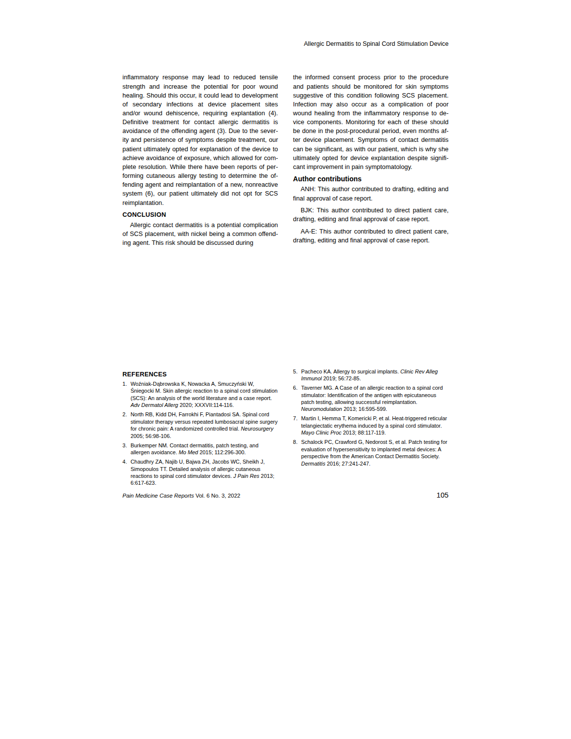Allergic Dermatitis to Spinal Cord Stimulation Device
inflammatory response may lead to reduced tensile strength and increase the potential for poor wound healing. Should this occur, it could lead to development of secondary infections at device placement sites and/or wound dehiscence, requiring explantation (4). Definitive treatment for contact allergic dermatitis is avoidance of the offending agent (3). Due to the severity and persistence of symptoms despite treatment, our patient ultimately opted for explanation of the device to achieve avoidance of exposure, which allowed for complete resolution. While there have been reports of performing cutaneous allergy testing to determine the offending agent and reimplantation of a new, nonreactive system (6), our patient ultimately did not opt for SCS reimplantation.
Conclusion
Allergic contact dermatitis is a potential complication of SCS placement, with nickel being a common offending agent. This risk should be discussed during
REFERENCES
Woźniak-Dąbrowska K, Nowacka A, Smuczyński W, Śniegocki M. Skin allergic reaction to a spinal cord stimulation (SCS): An analysis of the world literature and a case report. Adv Dermatol Allerg 2020; XXXVII:114-116.
North RB, Kidd DH, Farrokhi F, Piantadosi SA. Spinal cord stimulator therapy versus repeated lumbosacral spine surgery for chronic pain: A randomized controlled trial. Neurosurgery 2005; 56:98-106.
Burkemper NM. Contact dermatitis, patch testing, and allergen avoidance. Mo Med 2015; 112:296-300.
Chaudhry ZA, Najib U, Bajwa ZH, Jacobs WC, Sheikh J, Simopoulos TT. Detailed analysis of allergic cutaneous reactions to spinal cord stimulator devices. J Pain Res 2013; 6:617-623.
the informed consent process prior to the procedure and patients should be monitored for skin symptoms suggestive of this condition following SCS placement. Infection may also occur as a complication of poor wound healing from the inflammatory response to device components. Monitoring for each of these should be done in the post-procedural period, even months after device placement. Symptoms of contact dermatitis can be significant, as with our patient, which is why she ultimately opted for device explantation despite significant improvement in pain symptomatology.
Author contributions
ANH: This author contributed to drafting, editing and final approval of case report.
BJK: This author contributed to direct patient care, drafting, editing and final approval of case report.
AA-E: This author contributed to direct patient care, drafting, editing and final approval of case report.
Pacheco KA. Allergy to surgical implants. Clinic Rev Alleg Immunol 2019; 56:72-85.
Taverner MG. A Case of an allergic reaction to a spinal cord stimulator: Identification of the antigen with epicutaneous patch testing, allowing successful reimplantation. Neuromodulation 2013; 16:595-599.
Martin I, Hemma T, Komericki P, et al. Heat-triggered reticular telangiectatic erythema induced by a spinal cord stimulator. Mayo Clinic Proc 2013; 88:117-119.
Schalock PC, Crawford G, Nedorost S, et al. Patch testing for evaluation of hypersensitivity to implanted metal devices: A perspective from the American Contact Dermatitis Society. Dermatitis 2016; 27:241-247.
Pain Medicine Case Reports Vol. 6 No. 3, 2022
105